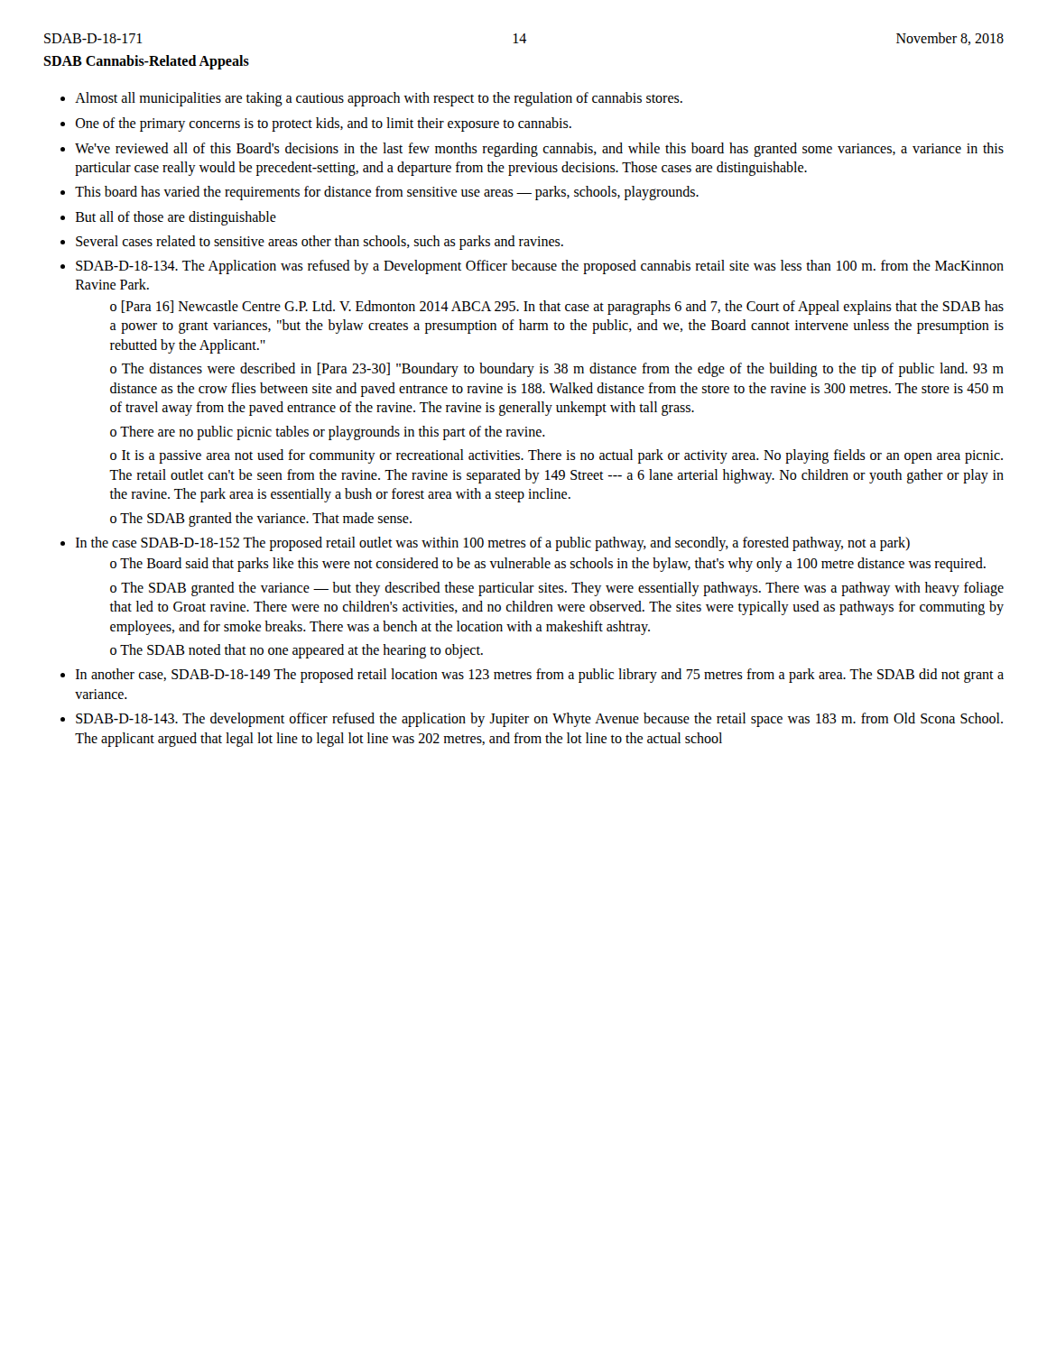SDAB-D-18-171 14 November 8, 2018
SDAB Cannabis-Related Appeals
Almost all municipalities are taking a cautious approach with respect to the regulation of cannabis stores.
One of the primary concerns is to protect kids, and to limit their exposure to cannabis.
We've reviewed all of this Board's decisions in the last few months regarding cannabis, and while this board has granted some variances, a variance in this particular case really would be precedent-setting, and a departure from the previous decisions. Those cases are distinguishable.
This board has varied the requirements for distance from sensitive use areas — parks, schools, playgrounds.
But all of those are distinguishable
Several cases related to sensitive areas other than schools, such as parks and ravines.
SDAB-D-18-134. The Application was refused by a Development Officer because the proposed cannabis retail site was less than 100 m. from the MacKinnon Ravine Park.
[Para 16] Newcastle Centre G.P. Ltd. V. Edmonton 2014 ABCA 295. In that case at paragraphs 6 and 7, the Court of Appeal explains that the SDAB has a power to grant variances, "but the bylaw creates a presumption of harm to the public, and we, the Board cannot intervene unless the presumption is rebutted by the Applicant."
The distances were described in [Para 23-30] "Boundary to boundary is 38 m distance from the edge of the building to the tip of public land. 93 m distance as the crow flies between site and paved entrance to ravine is 188. Walked distance from the store to the ravine is 300 metres. The store is 450 m of travel away from the paved entrance of the ravine. The ravine is generally unkempt with tall grass.
There are no public picnic tables or playgrounds in this part of the ravine.
It is a passive area not used for community or recreational activities. There is no actual park or activity area. No playing fields or an open area picnic. The retail outlet can't be seen from the ravine. The ravine is separated by 149 Street --- a 6 lane arterial highway. No children or youth gather or play in the ravine. The park area is essentially a bush or forest area with a steep incline.
The SDAB granted the variance. That made sense.
In the case SDAB-D-18-152 The proposed retail outlet was within 100 metres of a public pathway, and secondly, a forested pathway, not a park)
The Board said that parks like this were not considered to be as vulnerable as schools in the bylaw, that's why only a 100 metre distance was required.
The SDAB granted the variance — but they described these particular sites. They were essentially pathways. There was a pathway with heavy foliage that led to Groat ravine. There were no children's activities, and no children were observed. The sites were typically used as pathways for commuting by employees, and for smoke breaks. There was a bench at the location with a makeshift ashtray.
The SDAB noted that no one appeared at the hearing to object.
In another case, SDAB-D-18-149 The proposed retail location was 123 metres from a public library and 75 metres from a park area. The SDAB did not grant a variance.
SDAB-D-18-143. The development officer refused the application by Jupiter on Whyte Avenue because the retail space was 183 m. from Old Scona School. The applicant argued that legal lot line to legal lot line was 202 metres, and from the lot line to the actual school